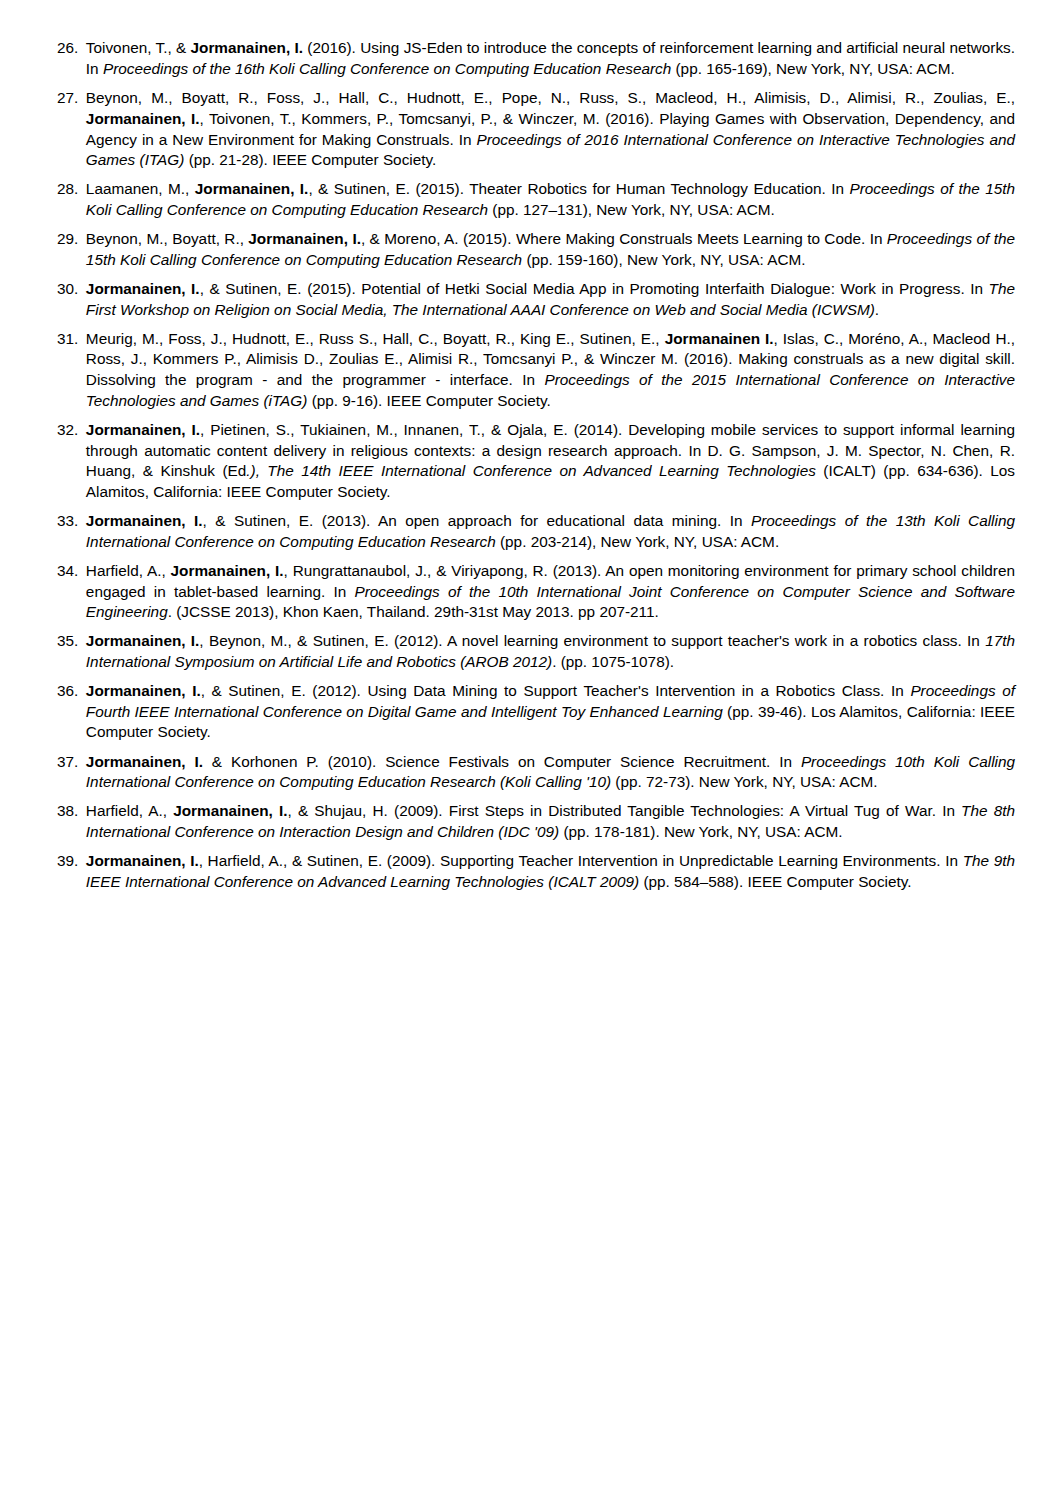26. Toivonen, T., & Jormanainen, I. (2016). Using JS-Eden to introduce the concepts of reinforcement learning and artificial neural networks. In Proceedings of the 16th Koli Calling Conference on Computing Education Research (pp. 165-169), New York, NY, USA: ACM.
27. Beynon, M., Boyatt, R., Foss, J., Hall, C., Hudnott, E., Pope, N., Russ, S., Macleod, H., Alimisis, D., Alimisi, R., Zoulias, E., Jormanainen, I., Toivonen, T., Kommers, P., Tomcsanyi, P., & Winczer, M. (2016). Playing Games with Observation, Dependency, and Agency in a New Environment for Making Construals. In Proceedings of 2016 International Conference on Interactive Technologies and Games (ITAG) (pp. 21-28). IEEE Computer Society.
28. Laamanen, M., Jormanainen, I., & Sutinen, E. (2015). Theater Robotics for Human Technology Education. In Proceedings of the 15th Koli Calling Conference on Computing Education Research (pp. 127–131), New York, NY, USA: ACM.
29. Beynon, M., Boyatt, R., Jormanainen, I., & Moreno, A. (2015). Where Making Construals Meets Learning to Code. In Proceedings of the 15th Koli Calling Conference on Computing Education Research (pp. 159-160), New York, NY, USA: ACM.
30. Jormanainen, I., & Sutinen, E. (2015). Potential of Hetki Social Media App in Promoting Interfaith Dialogue: Work in Progress. In The First Workshop on Religion on Social Media, The International AAAI Conference on Web and Social Media (ICWSM).
31. Meurig, M., Foss, J., Hudnott, E., Russ S., Hall, C., Boyatt, R., King E., Sutinen, E., Jormanainen I., Islas, C., Moréno, A., Macleod H., Ross, J., Kommers P., Alimisis D., Zoulias E., Alimisi R., Tomcsanyi P., & Winczer M. (2016). Making construals as a new digital skill. Dissolving the program - and the programmer - interface. In Proceedings of the 2015 International Conference on Interactive Technologies and Games (iTAG) (pp. 9-16). IEEE Computer Society.
32. Jormanainen, I., Pietinen, S., Tukiainen, M., Innanen, T., & Ojala, E. (2014). Developing mobile services to support informal learning through automatic content delivery in religious contexts: a design research approach. In D. G. Sampson, J. M. Spector, N. Chen, R. Huang, & Kinshuk (Ed.), The 14th IEEE International Conference on Advanced Learning Technologies (ICALT) (pp. 634-636). Los Alamitos, California: IEEE Computer Society.
33. Jormanainen, I., & Sutinen, E. (2013). An open approach for educational data mining. In Proceedings of the 13th Koli Calling International Conference on Computing Education Research (pp. 203-214), New York, NY, USA: ACM.
34. Harfield, A., Jormanainen, I., Rungrattanaubol, J., & Viriyapong, R. (2013). An open monitoring environment for primary school children engaged in tablet-based learning. In Proceedings of the 10th International Joint Conference on Computer Science and Software Engineering. (JCSSE 2013), Khon Kaen, Thailand. 29th-31st May 2013. pp 207-211.
35. Jormanainen, I., Beynon, M., & Sutinen, E. (2012). A novel learning environment to support teacher's work in a robotics class. In 17th International Symposium on Artificial Life and Robotics (AROB 2012). (pp. 1075-1078).
36. Jormanainen, I., & Sutinen, E. (2012). Using Data Mining to Support Teacher's Intervention in a Robotics Class. In Proceedings of Fourth IEEE International Conference on Digital Game and Intelligent Toy Enhanced Learning (pp. 39-46). Los Alamitos, California: IEEE Computer Society.
37. Jormanainen, I. & Korhonen P. (2010). Science Festivals on Computer Science Recruitment. In Proceedings 10th Koli Calling International Conference on Computing Education Research (Koli Calling '10) (pp. 72-73). New York, NY, USA: ACM.
38. Harfield, A., Jormanainen, I., & Shujau, H. (2009). First Steps in Distributed Tangible Technologies: A Virtual Tug of War. In The 8th International Conference on Interaction Design and Children (IDC '09) (pp. 178-181). New York, NY, USA: ACM.
39. Jormanainen, I., Harfield, A., & Sutinen, E. (2009). Supporting Teacher Intervention in Unpredictable Learning Environments. In The 9th IEEE International Conference on Advanced Learning Technologies (ICALT 2009) (pp. 584–588). IEEE Computer Society.